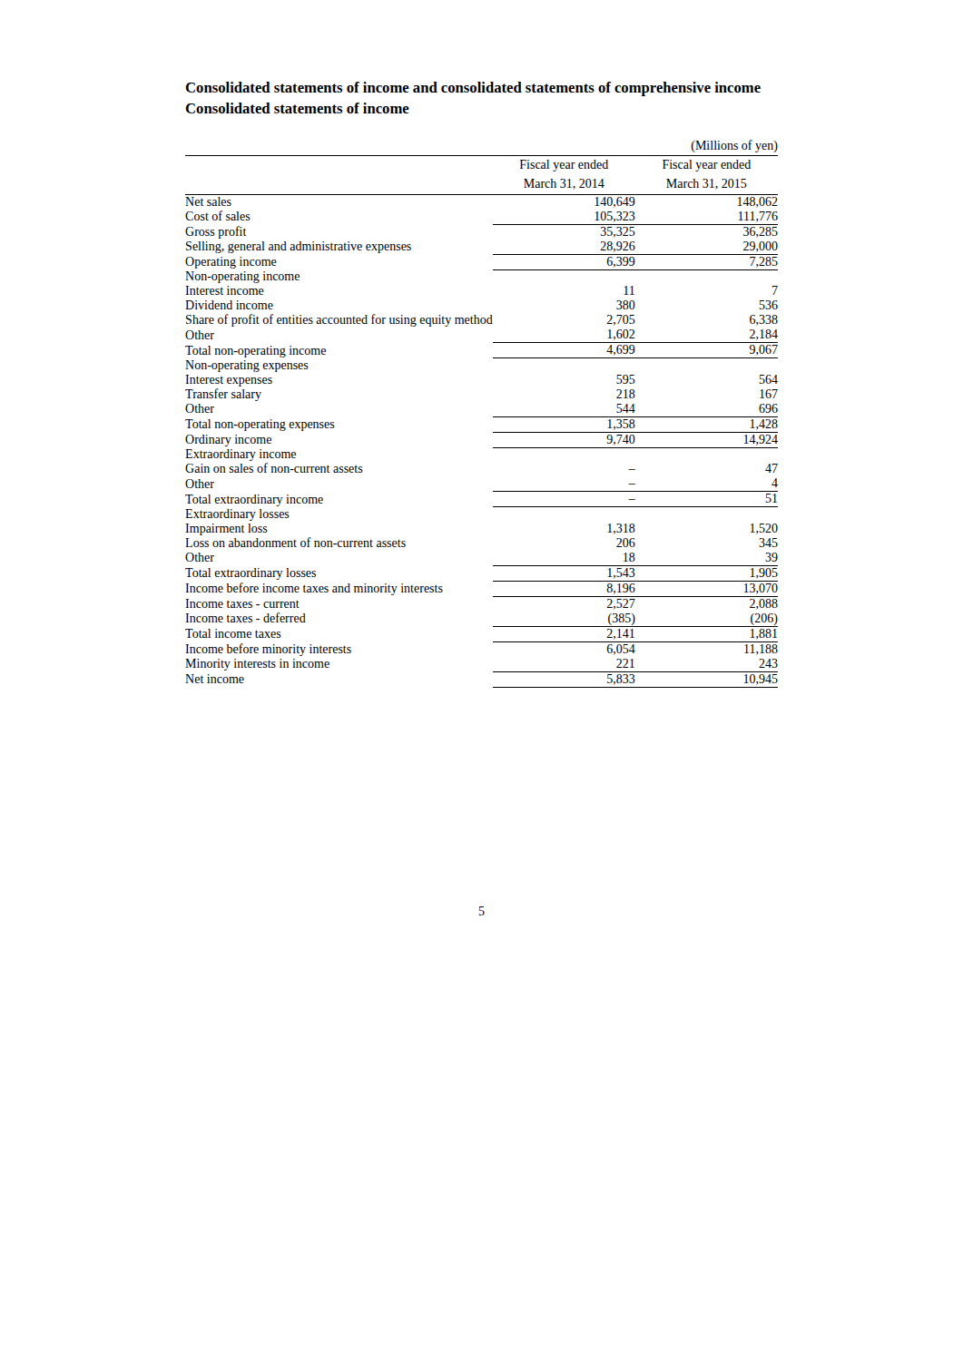Consolidated statements of income and consolidated statements of comprehensive income
Consolidated statements of income
(Millions of yen)
| | Fiscal year ended March 31, 2014 | Fiscal year ended March 31, 2015 |
| --- | --- | --- |
| Net sales | 140,649 | 148,062 |
| Cost of sales | 105,323 | 111,776 |
| Gross profit | 35,325 | 36,285 |
| Selling, general and administrative expenses | 28,926 | 29,000 |
| Operating income | 6,399 | 7,285 |
| Non-operating income | | |
| Interest income | 11 | 7 |
| Dividend income | 380 | 536 |
| Share of profit of entities accounted for using equity method | 2,705 | 6,338 |
| Other | 1,602 | 2,184 |
| Total non-operating income | 4,699 | 9,067 |
| Non-operating expenses | | |
| Interest expenses | 595 | 564 |
| Transfer salary | 218 | 167 |
| Other | 544 | 696 |
| Total non-operating expenses | 1,358 | 1,428 |
| Ordinary income | 9,740 | 14,924 |
| Extraordinary income | | |
| Gain on sales of non-current assets | – | 47 |
| Other | – | 4 |
| Total extraordinary income | – | 51 |
| Extraordinary losses | | |
| Impairment loss | 1,318 | 1,520 |
| Loss on abandonment of non-current assets | 206 | 345 |
| Other | 18 | 39 |
| Total extraordinary losses | 1,543 | 1,905 |
| Income before income taxes and minority interests | 8,196 | 13,070 |
| Income taxes - current | 2,527 | 2,088 |
| Income taxes - deferred | (385) | (206) |
| Total income taxes | 2,141 | 1,881 |
| Income before minority interests | 6,054 | 11,188 |
| Minority interests in income | 221 | 243 |
| Net income | 5,833 | 10,945 |
5